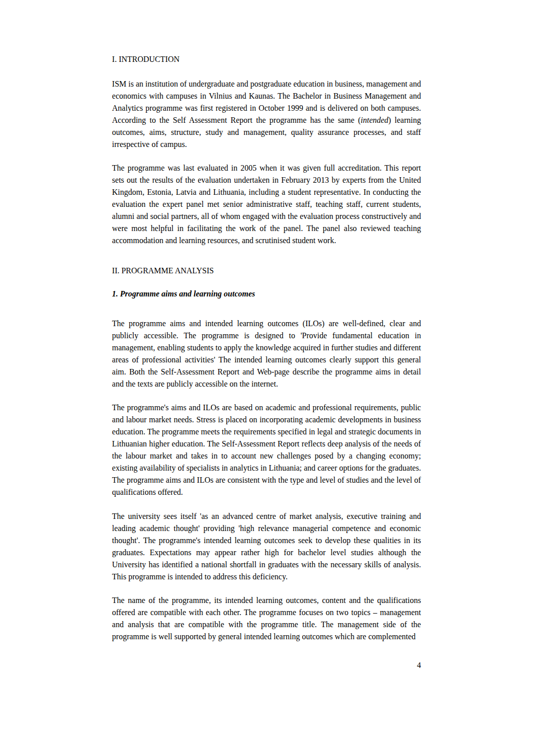I. INTRODUCTION
ISM is an institution of undergraduate and postgraduate education in business, management and economics with campuses in Vilnius and Kaunas. The Bachelor in Business Management and Analytics programme was first registered in October 1999 and is delivered on both campuses. According to the Self Assessment Report the programme has the same (intended) learning outcomes, aims, structure, study and management, quality assurance processes, and staff irrespective of campus.
The programme was last evaluated in 2005 when it was given full accreditation. This report sets out the results of the evaluation undertaken in February 2013 by experts from the United Kingdom, Estonia, Latvia and Lithuania, including a student representative. In conducting the evaluation the expert panel met senior administrative staff, teaching staff, current students, alumni and social partners, all of whom engaged with the evaluation process constructively and were most helpful in facilitating the work of the panel. The panel also reviewed teaching accommodation and learning resources, and scrutinised student work.
II. PROGRAMME ANALYSIS
1. Programme aims and learning outcomes
The programme aims and intended learning outcomes (ILOs) are well-defined, clear and publicly accessible. The programme is designed to 'Provide fundamental education in management, enabling students to apply the knowledge acquired in further studies and different areas of professional activities' The intended learning outcomes clearly support this general aim. Both the Self-Assessment Report and Web-page describe the programme aims in detail and the texts are publicly accessible on the internet.
The programme's aims and ILOs are based on academic and professional requirements, public and labour market needs. Stress is placed on incorporating academic developments in business education. The programme meets the requirements specified in legal and strategic documents in Lithuanian higher education. The Self-Assessment Report reflects deep analysis of the needs of the labour market and takes in to account new challenges posed by a changing economy; existing availability of specialists in analytics in Lithuania; and career options for the graduates. The programme aims and ILOs are consistent with the type and level of studies and the level of qualifications offered.
The university sees itself 'as an advanced centre of market analysis, executive training and leading academic thought' providing 'high relevance managerial competence and economic thought'. The programme's intended learning outcomes seek to develop these qualities in its graduates. Expectations may appear rather high for bachelor level studies although the University has identified a national shortfall in graduates with the necessary skills of analysis. This programme is intended to address this deficiency.
The name of the programme, its intended learning outcomes, content and the qualifications offered are compatible with each other. The programme focuses on two topics – management and analysis that are compatible with the programme title. The management side of the programme is well supported by general intended learning outcomes which are complemented
4